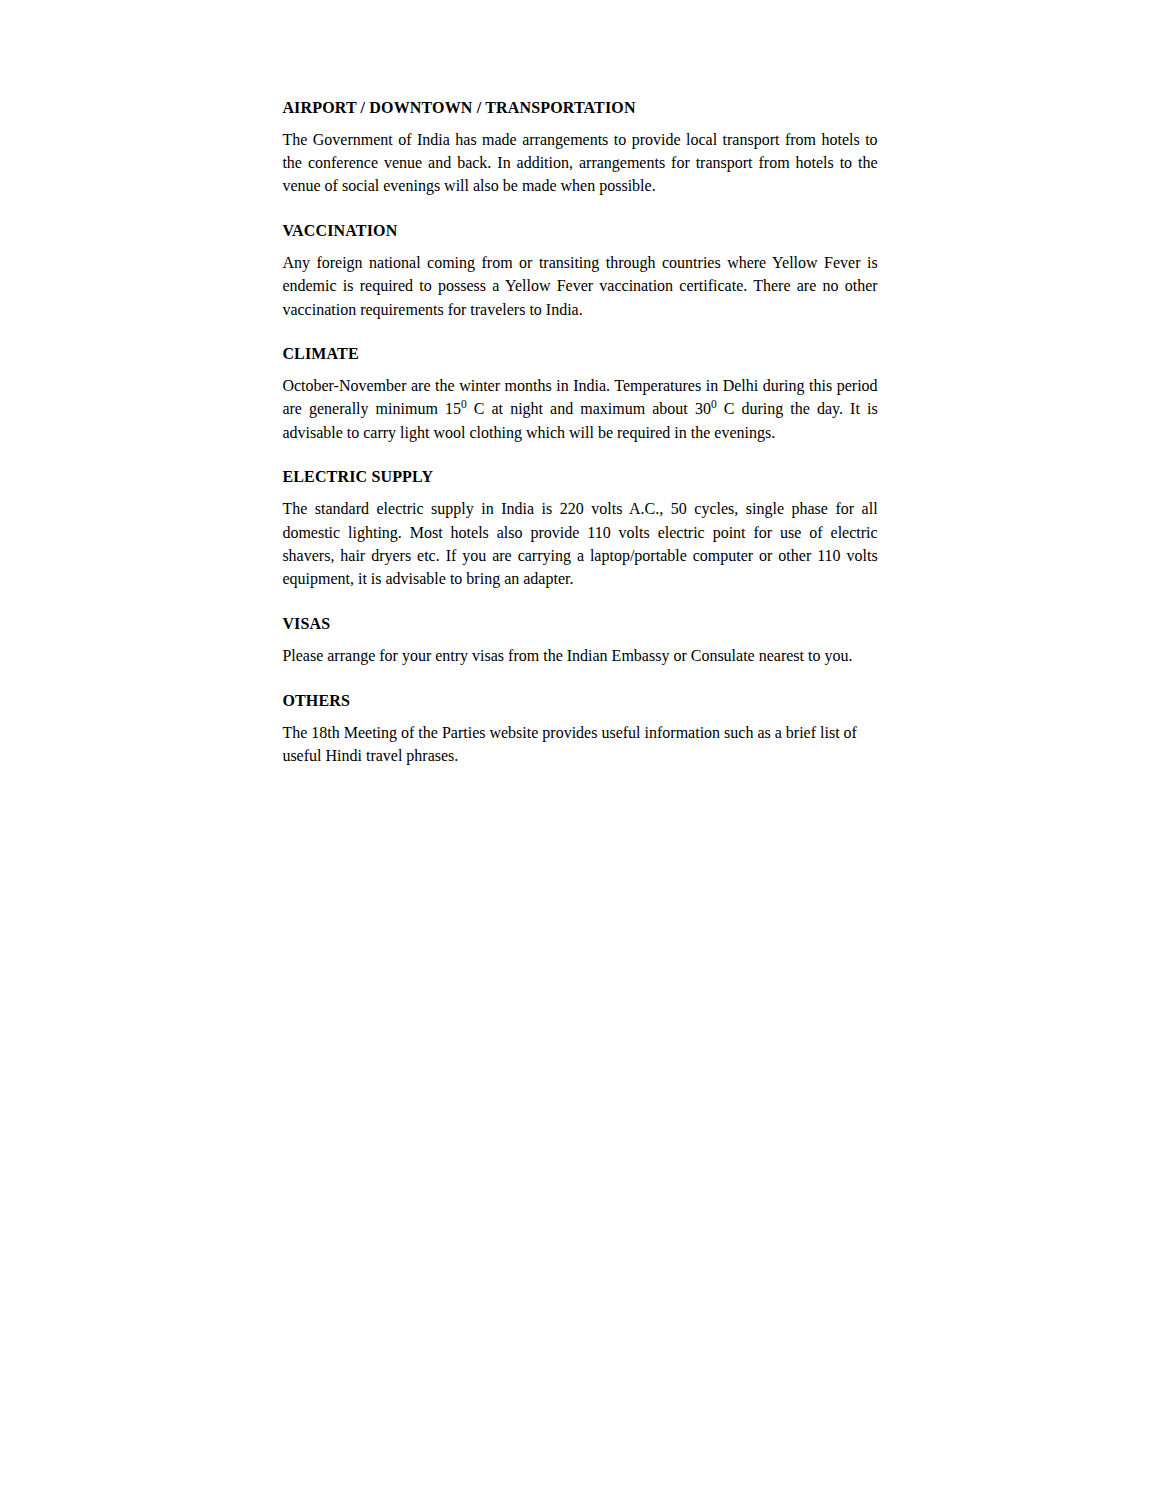AIRPORT / DOWNTOWN / TRANSPORTATION
The Government of India has made arrangements to provide local transport from hotels to the conference venue and back. In addition, arrangements for transport from hotels to the venue of social evenings will also be made when possible.
VACCINATION
Any foreign national coming from or transiting through countries where Yellow Fever is endemic is required to possess a Yellow Fever vaccination certificate. There are no other vaccination requirements for travelers to India.
CLIMATE
October-November are the winter months in India. Temperatures in Delhi during this period are generally minimum 150 C at night and maximum about 300 C during the day. It is advisable to carry light wool clothing which will be required in the evenings.
ELECTRIC SUPPLY
The standard electric supply in India is 220 volts A.C., 50 cycles, single phase for all domestic lighting. Most hotels also provide 110 volts electric point for use of electric shavers, hair dryers etc. If you are carrying a laptop/portable computer or other 110 volts equipment, it is advisable to bring an adapter.
VISAS
Please arrange for your entry visas from the Indian Embassy or Consulate nearest to you.
OTHERS
The 18th Meeting of the Parties website provides useful information such as a brief list of useful Hindi travel phrases.